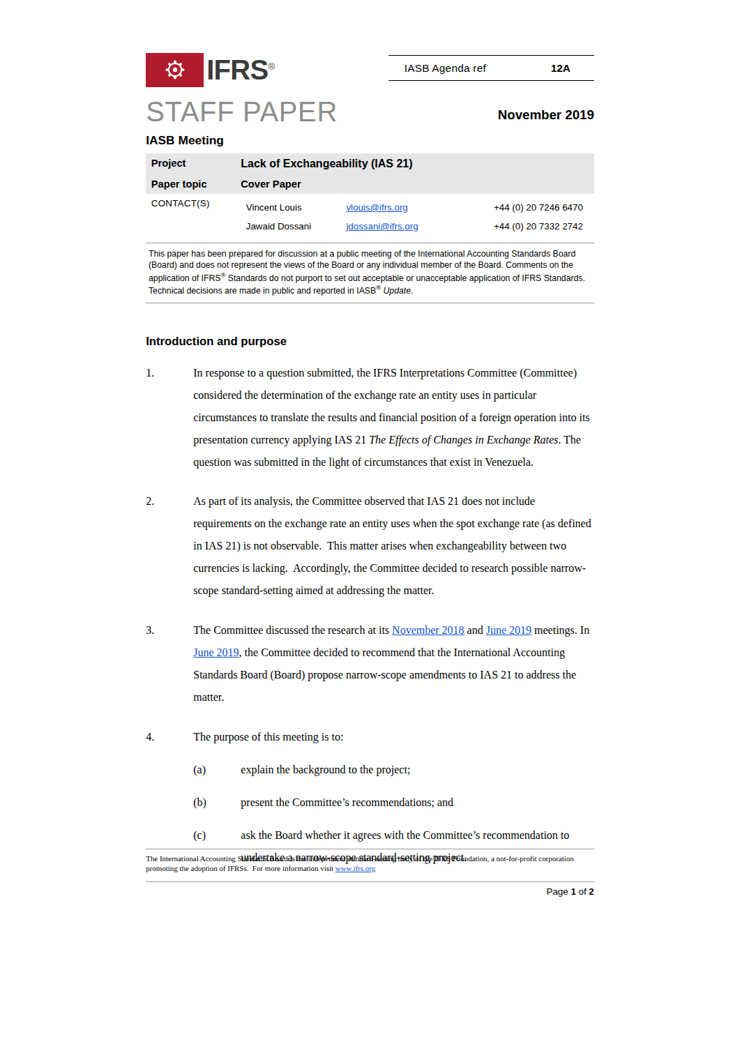IFRS®
IASB Agenda ref 12A
STAFF PAPER
November 2019
IASB Meeting
| Project | Lack of Exchangeability (IAS 21) |
| Paper topic | Cover Paper |
| CONTACT(S) | / Vincent Louis / vlouis@ifrs.org / +44 (0) 20 7246 6470 / / Jawaid Dossani / jdossani@ifrs.org / +44 (0) 20 7332 2742 / |
This paper has been prepared for discussion at a public meeting of the International Accounting Standards Board (Board) and does not represent the views of the Board or any individual member of the Board. Comments on the application of IFRS® Standards do not purport to set out acceptable or unacceptable application of IFRS Standards. Technical decisions are made in public and reported in IASB® Update.
Introduction and purpose
In response to a question submitted, the IFRS Interpretations Committee (Committee) considered the determination of the exchange rate an entity uses in particular circumstances to translate the results and financial position of a foreign operation into its presentation currency applying IAS 21 The Effects of Changes in Exchange Rates. The question was submitted in the light of circumstances that exist in Venezuela.
As part of its analysis, the Committee observed that IAS 21 does not include requirements on the exchange rate an entity uses when the spot exchange rate (as defined in IAS 21) is not observable. This matter arises when exchangeability between two currencies is lacking. Accordingly, the Committee decided to research possible narrow-scope standard-setting aimed at addressing the matter.
The Committee discussed the research at its November 2018 and June 2019 meetings. In June 2019, the Committee decided to recommend that the International Accounting Standards Board (Board) propose narrow-scope amendments to IAS 21 to address the matter.
The purpose of this meeting is to:
explain the background to the project;
present the Committee’s recommendations; and
ask the Board whether it agrees with the Committee’s recommendation to undertake a narrow-scope standard-setting project.
The International Accounting Standards Board is the independent standard-setting body of the IFRS Foundation, a not-for-profit corporation promoting the adoption of IFRSs. For more information visit www.ifrs.org
Page 1 of 2